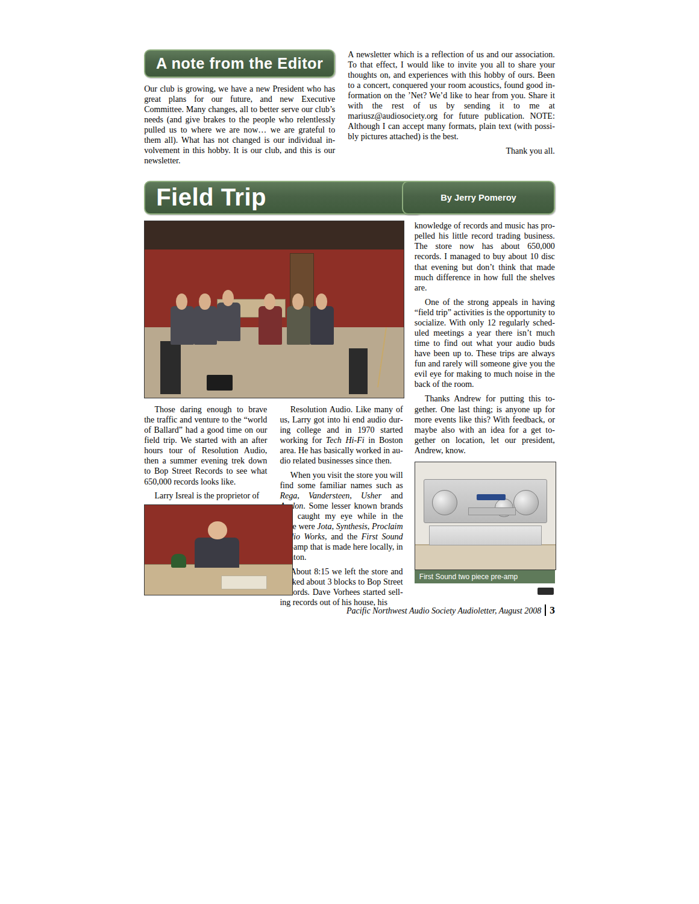A note from the Editor
Our club is growing, we have a new President who has great plans for our future, and new Executive Committee. Many changes, all to better serve our club’s needs (and give brakes to the people who relentlessly pulled us to where we are now… we are grateful to them all). What has not changed is our individual involvement in this hobby. It is our club, and this is our newsletter.
A newsletter which is a reflection of us and our association. To that effect, I would like to invite you all to share your thoughts on, and experiences with this hobby of ours. Been to a concert, conquered your room acoustics, found good information on the ’Net? We’d like to hear from you. Share it with the rest of us by sending it to me at mariusz@audiosociety.org for future publication. NOTE: Although I can accept many formats, plain text (with possibly pictures attached) is the best.
Thank you all.
Field Trip
By Jerry Pomeroy
Those daring enough to brave the traffic and venture to the “world of Ballard” had a good time on our field trip. We started with an after hours tour of Resolution Audio, then a summer evening trek down to Bop Street Records to see what 650,000 records looks like.
Larry Isreal is the proprietor of
Resolution Audio. Like many of us, Larry got into hi end audio during college and in 1970 started working for Tech Hi-Fi in Boston area. He has basically worked in audio related businesses since then.
When you visit the store you will find some familiar names such as Rega, Vandersteen, Usher and Avalon. Some lesser known brands that caught my eye while in the store were Jota, Synthesis, Proclaim Audio Works, and the First Sound pre-amp that is made here locally, in Renton.
About 8:15 we left the store and walked about 3 blocks to Bop Street Records. Dave Vorhees started selling records out of his house, his
knowledge of records and music has propelled his little record trading business. The store now has about 650,000 records. I managed to buy about 10 disc that evening but don’t think that made much difference in how full the shelves are.
One of the strong appeals in having “field trip” activities is the opportunity to socialize. With only 12 regularly scheduled meetings a year there isn’t much time to find out what your audio buds have been up to. These trips are always fun and rarely will someone give you the evil eye for making to much noise in the back of the room.
Thanks Andrew for putting this together. One last thing; is anyone up for more events like this? With feedback, or maybe also with an idea for a get together on location, let our president, Andrew, know.
First Sound two piece pre-amp
Pacific Northwest Audio Society Audioletter, August 20083